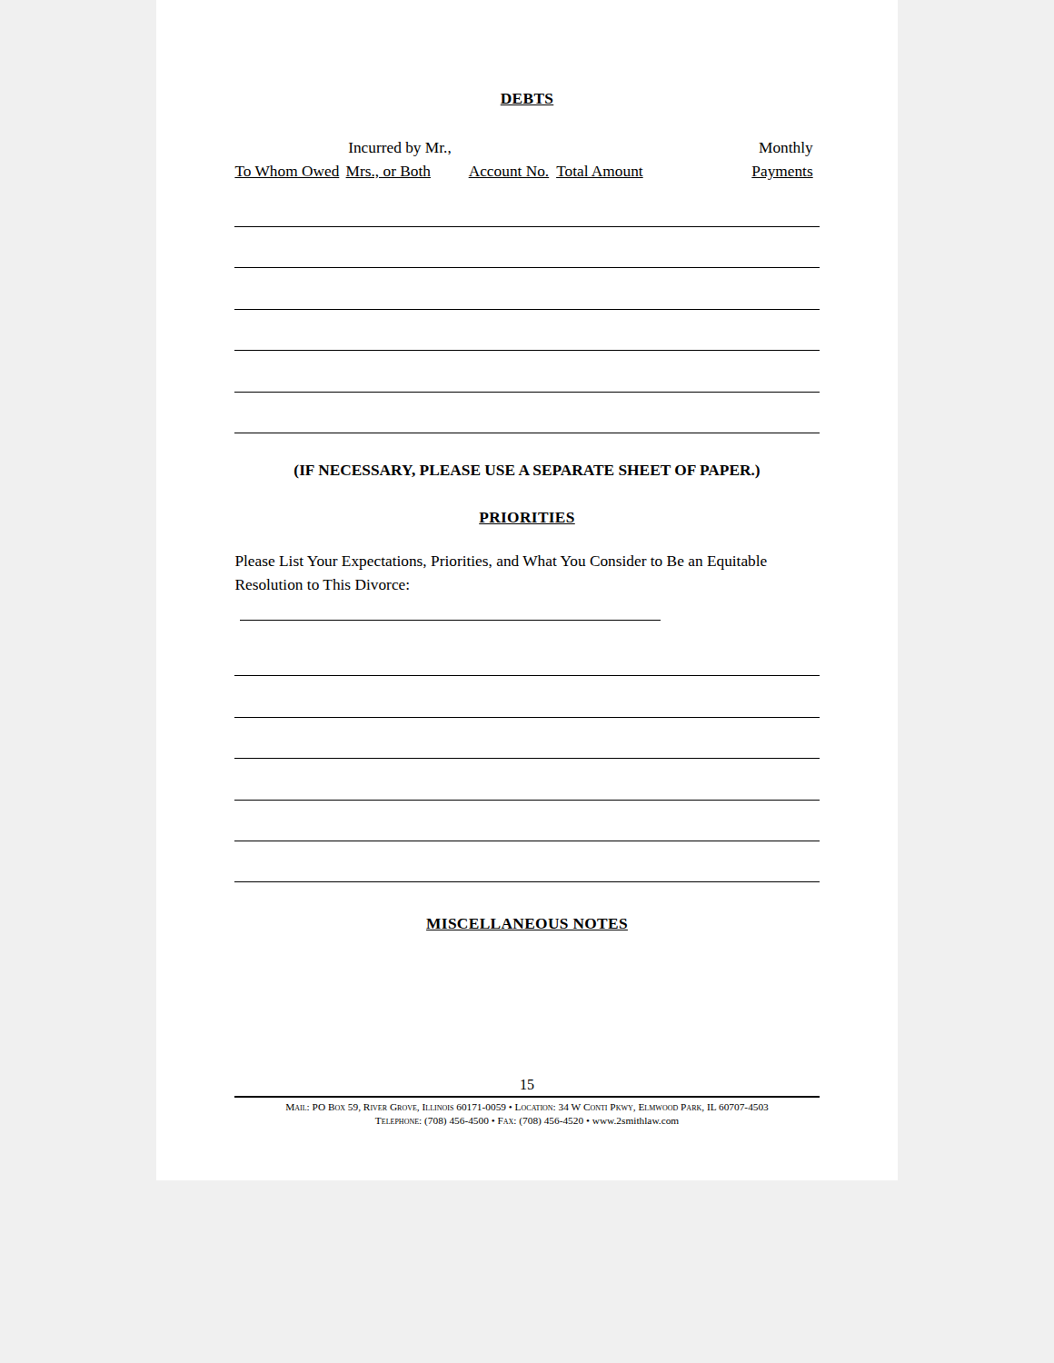DEBTS
| | Incurred by Mr., | | | Monthly |
| To Whom Owed | Mrs., or Both | Account No. | Total Amount | Payments |
(IF NECESSARY, PLEASE USE A SEPARATE SHEET OF PAPER.)
PRIORITIES
Please List Your Expectations, Priorities, and What You Consider to Be an Equitable Resolution to This Divorce:
MISCELLANEOUS NOTES
15
Mail: PO Box 59, River Grove, Illinois 60171-0059 • Location: 34 W Conti Pkwy, Elmwood Park, IL 60707-4503
Telephone: (708) 456-4500 • Fax: (708) 456-4520 • www.2smithlaw.com